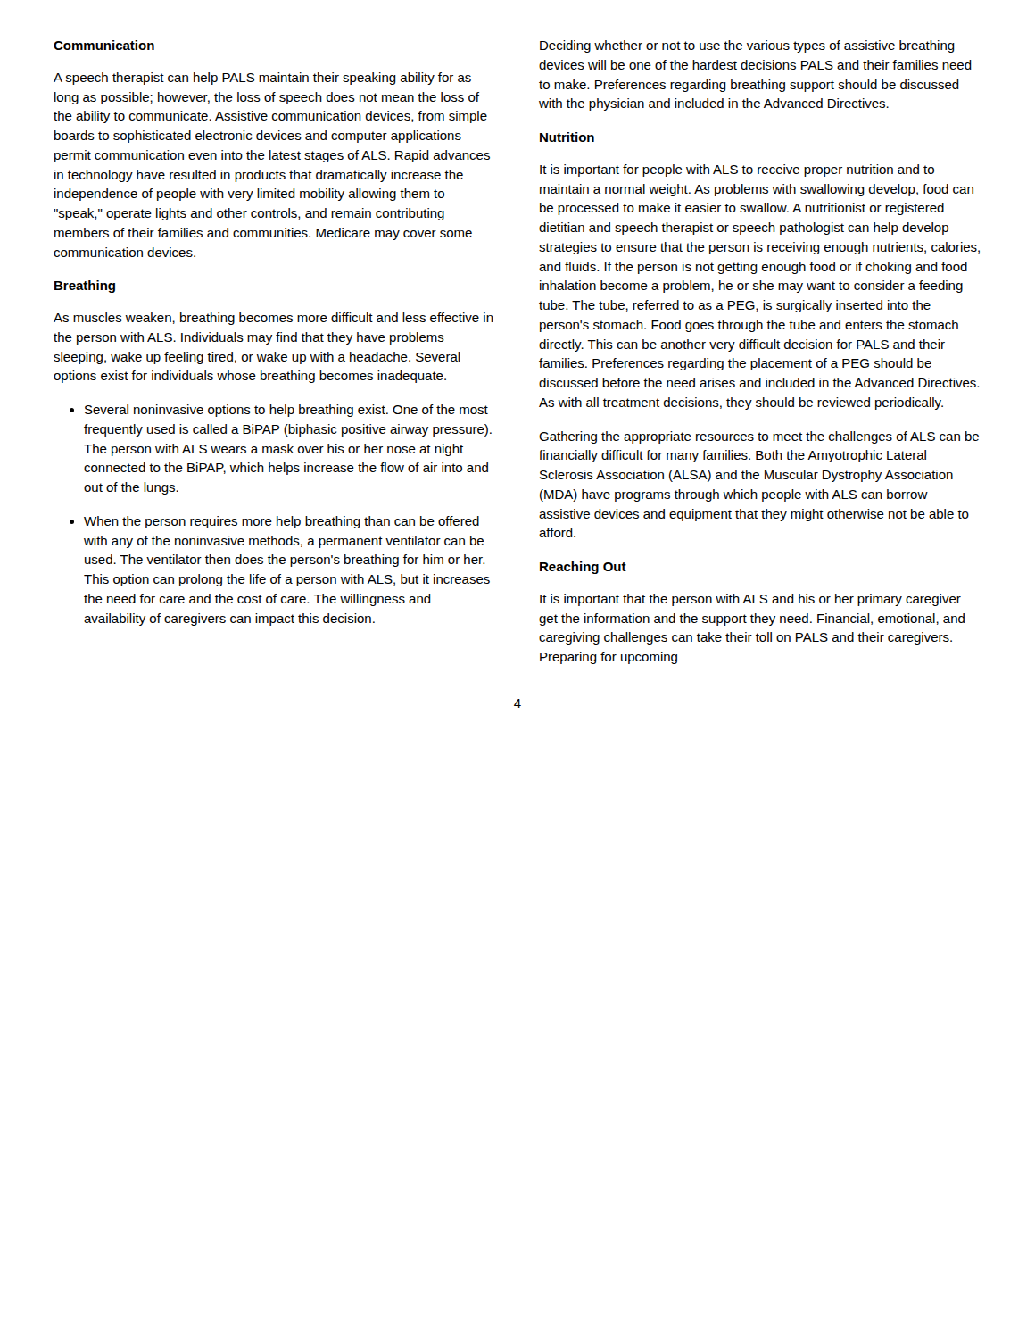Communication
A speech therapist can help PALS maintain their speaking ability for as long as possible; however, the loss of speech does not mean the loss of the ability to communicate. Assistive communication devices, from simple boards to sophisticated electronic devices and computer applications permit communication even into the latest stages of ALS. Rapid advances in technology have resulted in products that dramatically increase the independence of people with very limited mobility allowing them to "speak," operate lights and other controls, and remain contributing members of their families and communities. Medicare may cover some communication devices.
Breathing
As muscles weaken, breathing becomes more difficult and less effective in the person with ALS. Individuals may find that they have problems sleeping, wake up feeling tired, or wake up with a headache. Several options exist for individuals whose breathing becomes inadequate.
Several noninvasive options to help breathing exist. One of the most frequently used is called a BiPAP (biphasic positive airway pressure). The person with ALS wears a mask over his or her nose at night connected to the BiPAP, which helps increase the flow of air into and out of the lungs.
When the person requires more help breathing than can be offered with any of the noninvasive methods, a permanent ventilator can be used. The ventilator then does the person's breathing for him or her. This option can prolong the life of a person with ALS, but it increases the need for care and the cost of care. The willingness and availability of caregivers can impact this decision.
Deciding whether or not to use the various types of assistive breathing devices will be one of the hardest decisions PALS and their families need to make. Preferences regarding breathing support should be discussed with the physician and included in the Advanced Directives.
Nutrition
It is important for people with ALS to receive proper nutrition and to maintain a normal weight. As problems with swallowing develop, food can be processed to make it easier to swallow. A nutritionist or registered dietitian and speech therapist or speech pathologist can help develop strategies to ensure that the person is receiving enough nutrients, calories, and fluids. If the person is not getting enough food or if choking and food inhalation become a problem, he or she may want to consider a feeding tube. The tube, referred to as a PEG, is surgically inserted into the person's stomach. Food goes through the tube and enters the stomach directly. This can be another very difficult decision for PALS and their families. Preferences regarding the placement of a PEG should be discussed before the need arises and included in the Advanced Directives. As with all treatment decisions, they should be reviewed periodically.
Gathering the appropriate resources to meet the challenges of ALS can be financially difficult for many families. Both the Amyotrophic Lateral Sclerosis Association (ALSA) and the Muscular Dystrophy Association (MDA) have programs through which people with ALS can borrow assistive devices and equipment that they might otherwise not be able to afford.
Reaching Out
It is important that the person with ALS and his or her primary caregiver get the information and the support they need. Financial, emotional, and caregiving challenges can take their toll on PALS and their caregivers. Preparing for upcoming
4